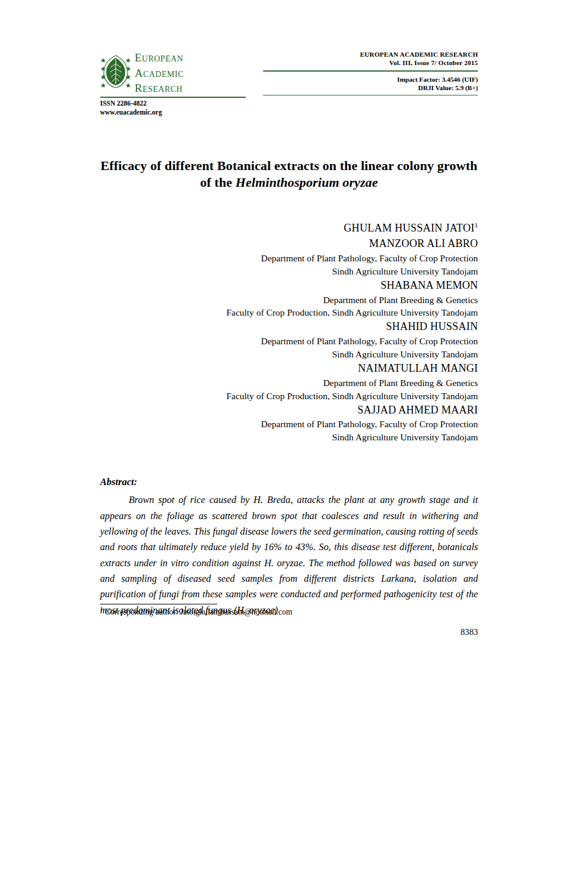European Academic Research
ISSN 2286-4822
www.euacademic.org
EUROPEAN ACADEMIC RESEARCH Vol. III, Issue 7/ October 2015
Impact Factor: 3.4546 (UIF)
DRJI Value: 5.9 (B+)
Efficacy of different Botanical extracts on the linear colony growth of the Helminthosporium oryzae
GHULAM HUSSAIN JATOI1
MANZOOR ALI ABRO
Department of Plant Pathology, Faculty of Crop Protection
Sindh Agriculture University Tandojam
SHABANA MEMON
Department of Plant Breeding & Genetics
Faculty of Crop Production, Sindh Agriculture University Tandojam
SHAHID HUSSAIN
Department of Plant Pathology, Faculty of Crop Protection
Sindh Agriculture University Tandojam
NAIMATULLAH MANGI
Department of Plant Breeding & Genetics
Faculty of Crop Production, Sindh Agriculture University Tandojam
SAJJAD AHMED MAARI
Department of Plant Pathology, Faculty of Crop Protection
Sindh Agriculture University Tandojam
Abstract:
Brown spot of rice caused by H. Breda, attacks the plant at any growth stage and it appears on the foliage as scattered brown spot that coalesces and result in withering and yellowing of the leaves. This fungal disease lowers the seed germination, causing rotting of seeds and roots that ultimately reduce yield by 16% to 43%. So, this disease test different, botanicals extracts under in vitro condition against H. oryzae. The method followed was based on survey and sampling of diseased seed samples from different districts Larkana, isolation and purification of fungi from these samples were conducted and performed pathogenicity test of the most predominant isolated fungus (H. oryzae)
1 Corresponding author: Jatoighulamhussain@hotmail.com
8383